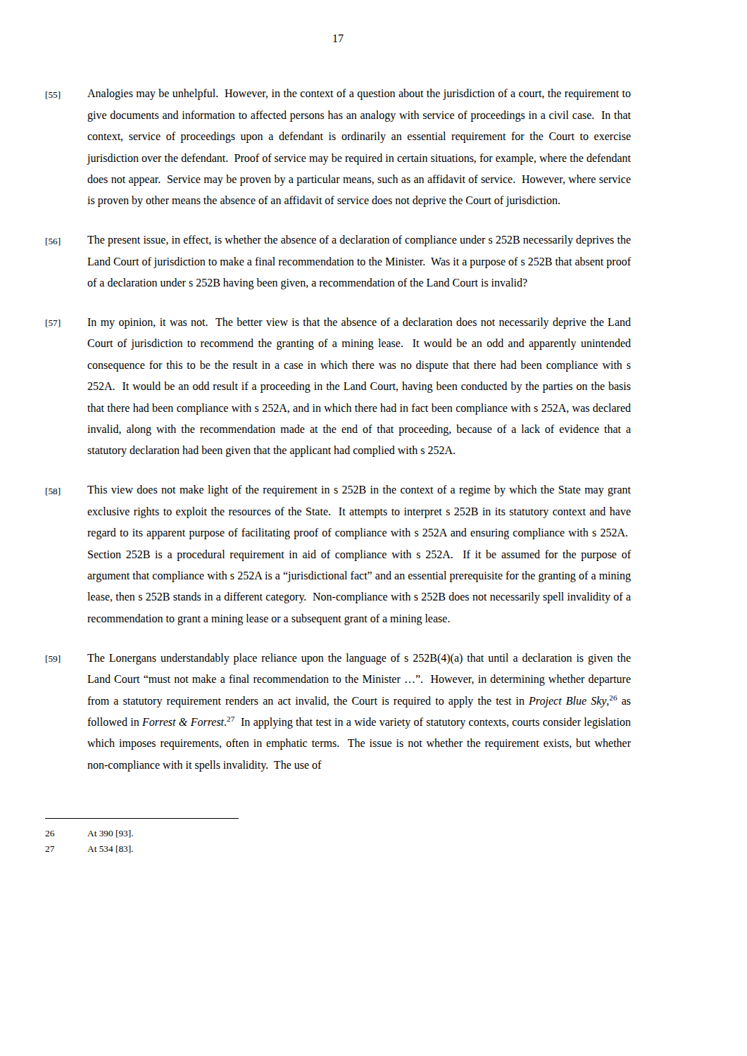17
[55]
Analogies may be unhelpful. However, in the context of a question about the jurisdiction of a court, the requirement to give documents and information to affected persons has an analogy with service of proceedings in a civil case. In that context, service of proceedings upon a defendant is ordinarily an essential requirement for the Court to exercise jurisdiction over the defendant. Proof of service may be required in certain situations, for example, where the defendant does not appear. Service may be proven by a particular means, such as an affidavit of service. However, where service is proven by other means the absence of an affidavit of service does not deprive the Court of jurisdiction.
[56]
The present issue, in effect, is whether the absence of a declaration of compliance under s 252B necessarily deprives the Land Court of jurisdiction to make a final recommendation to the Minister. Was it a purpose of s 252B that absent proof of a declaration under s 252B having been given, a recommendation of the Land Court is invalid?
[57]
In my opinion, it was not. The better view is that the absence of a declaration does not necessarily deprive the Land Court of jurisdiction to recommend the granting of a mining lease. It would be an odd and apparently unintended consequence for this to be the result in a case in which there was no dispute that there had been compliance with s 252A. It would be an odd result if a proceeding in the Land Court, having been conducted by the parties on the basis that there had been compliance with s 252A, and in which there had in fact been compliance with s 252A, was declared invalid, along with the recommendation made at the end of that proceeding, because of a lack of evidence that a statutory declaration had been given that the applicant had complied with s 252A.
[58]
This view does not make light of the requirement in s 252B in the context of a regime by which the State may grant exclusive rights to exploit the resources of the State. It attempts to interpret s 252B in its statutory context and have regard to its apparent purpose of facilitating proof of compliance with s 252A and ensuring compliance with s 252A. Section 252B is a procedural requirement in aid of compliance with s 252A. If it be assumed for the purpose of argument that compliance with s 252A is a “jurisdictional fact” and an essential prerequisite for the granting of a mining lease, then s 252B stands in a different category. Non-compliance with s 252B does not necessarily spell invalidity of a recommendation to grant a mining lease or a subsequent grant of a mining lease.
[59]
The Lonergans understandably place reliance upon the language of s 252B(4)(a) that until a declaration is given the Land Court “must not make a final recommendation to the Minister …”. However, in determining whether departure from a statutory requirement renders an act invalid, the Court is required to apply the test in Project Blue Sky,26 as followed in Forrest & Forrest.27 In applying that test in a wide variety of statutory contexts, courts consider legislation which imposes requirements, often in emphatic terms. The issue is not whether the requirement exists, but whether non-compliance with it spells invalidity. The use of
26
At 390 [93].
27
At 534 [83].